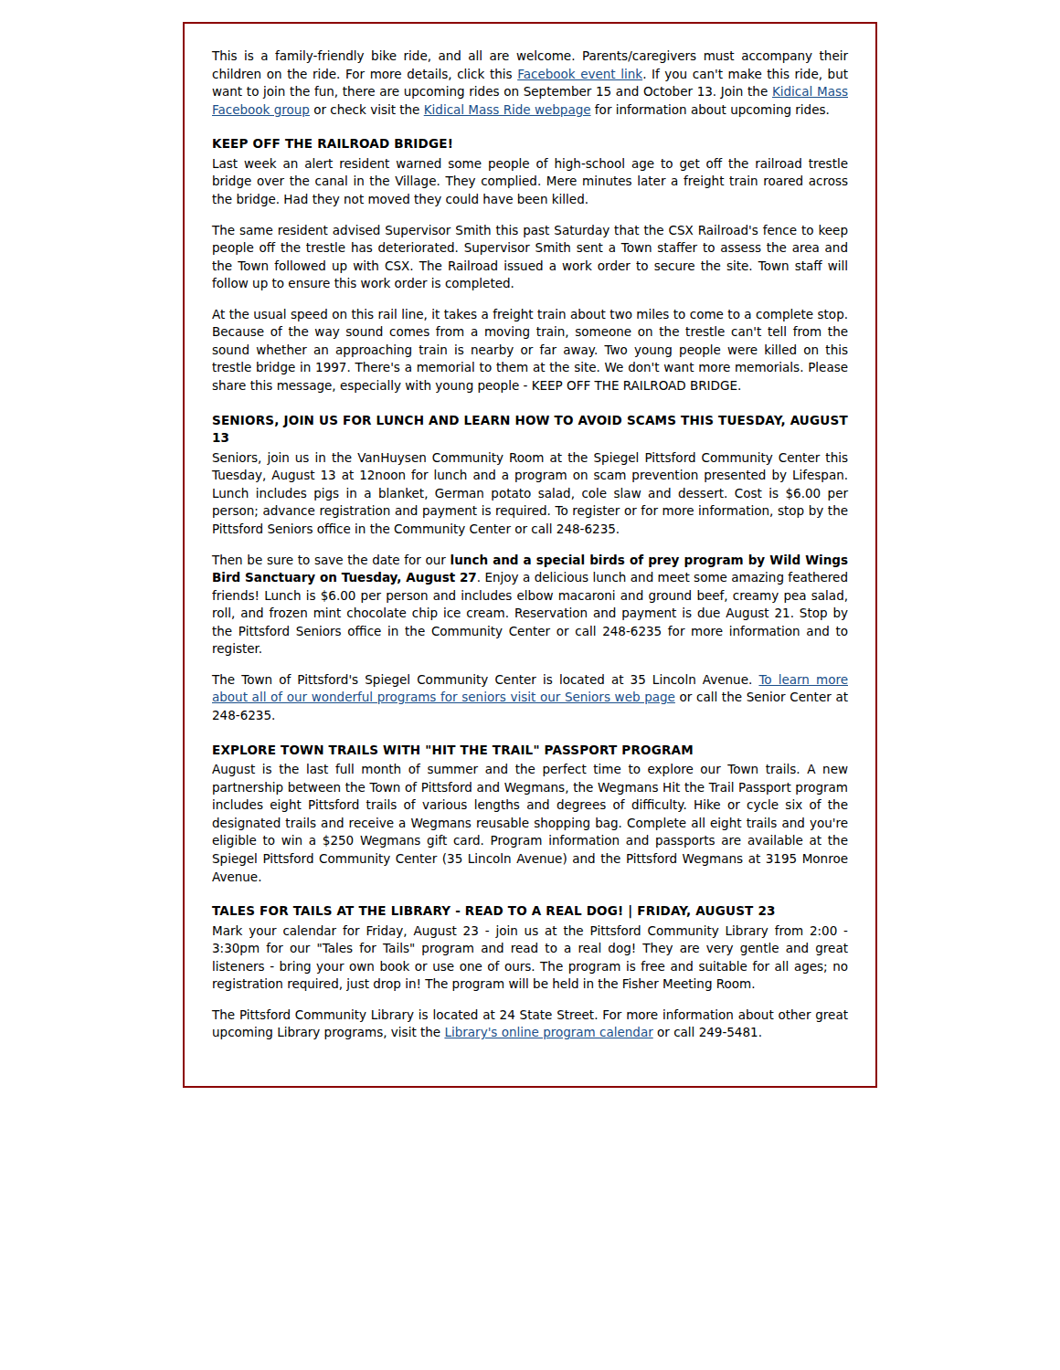This is a family-friendly bike ride, and all are welcome. Parents/caregivers must accompany their children on the ride. For more details, click this Facebook event link. If you can't make this ride, but want to join the fun, there are upcoming rides on September 15 and October 13. Join the Kidical Mass Facebook group or check visit the Kidical Mass Ride webpage for information about upcoming rides.
Keep off the railroad bridge!
Last week an alert resident warned some people of high-school age to get off the railroad trestle bridge over the canal in the Village. They complied. Mere minutes later a freight train roared across the bridge. Had they not moved they could have been killed.
The same resident advised Supervisor Smith this past Saturday that the CSX Railroad's fence to keep people off the trestle has deteriorated. Supervisor Smith sent a Town staffer to assess the area and the Town followed up with CSX. The Railroad issued a work order to secure the site. Town staff will follow up to ensure this work order is completed.
At the usual speed on this rail line, it takes a freight train about two miles to come to a complete stop. Because of the way sound comes from a moving train, someone on the trestle can't tell from the sound whether an approaching train is nearby or far away. Two young people were killed on this trestle bridge in 1997. There's a memorial to them at the site. We don't want more memorials. Please share this message, especially with young people - KEEP OFF THE RAILROAD BRIDGE.
Seniors, join us for lunch and learn how to avoid scams this Tuesday, August 13
Seniors, join us in the VanHuysen Community Room at the Spiegel Pittsford Community Center this Tuesday, August 13 at 12noon for lunch and a program on scam prevention presented by Lifespan. Lunch includes pigs in a blanket, German potato salad, cole slaw and dessert. Cost is $6.00 per person; advance registration and payment is required. To register or for more information, stop by the Pittsford Seniors office in the Community Center or call 248-6235.
Then be sure to save the date for our lunch and a special birds of prey program by Wild Wings Bird Sanctuary on Tuesday, August 27. Enjoy a delicious lunch and meet some amazing feathered friends! Lunch is $6.00 per person and includes elbow macaroni and ground beef, creamy pea salad, roll, and frozen mint chocolate chip ice cream. Reservation and payment is due August 21. Stop by the Pittsford Seniors office in the Community Center or call 248-6235 for more information and to register.
The Town of Pittsford's Spiegel Community Center is located at 35 Lincoln Avenue. To learn more about all of our wonderful programs for seniors visit our Seniors web page or call the Senior Center at 248-6235.
Explore Town trails with "Hit the Trail" passport program
August is the last full month of summer and the perfect time to explore our Town trails. A new partnership between the Town of Pittsford and Wegmans, the Wegmans Hit the Trail Passport program includes eight Pittsford trails of various lengths and degrees of difficulty. Hike or cycle six of the designated trails and receive a Wegmans reusable shopping bag. Complete all eight trails and you're eligible to win a $250 Wegmans gift card. Program information and passports are available at the Spiegel Pittsford Community Center (35 Lincoln Avenue) and the Pittsford Wegmans at 3195 Monroe Avenue.
Tales for Tails at the Library - read to a real dog! | Friday, August 23
Mark your calendar for Friday, August 23 - join us at the Pittsford Community Library from 2:00 - 3:30pm for our "Tales for Tails" program and read to a real dog! They are very gentle and great listeners - bring your own book or use one of ours. The program is free and suitable for all ages; no registration required, just drop in! The program will be held in the Fisher Meeting Room.
The Pittsford Community Library is located at 24 State Street. For more information about other great upcoming Library programs, visit the Library's online program calendar or call 249-5481.